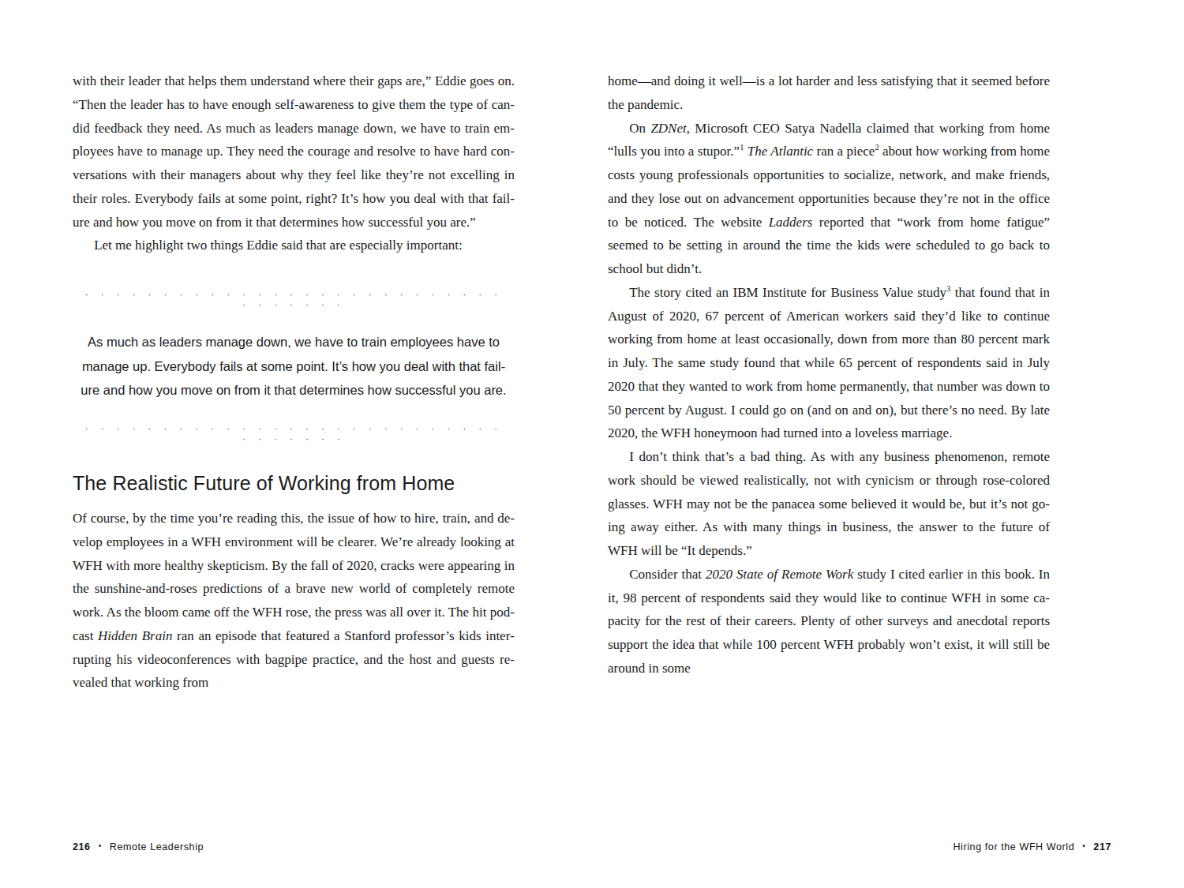with their leader that helps them understand where their gaps are,” Eddie goes on. “Then the leader has to have enough self-awareness to give them the type of candid feedback they need. As much as leaders manage down, we have to train employees have to manage up. They need the courage and resolve to have hard conversations with their managers about why they feel like they’re not excelling in their roles. Everybody fails at some point, right? It’s how you deal with that failure and how you move on from it that determines how successful you are.”
Let me highlight two things Eddie said that are especially important:
· · · · · · · · · · · · · · · · · · · · · · · · · · · · · · · · · ·
As much as leaders manage down, we have to train employees have to manage up. Everybody fails at some point. It’s how you deal with that failure and how you move on from it that determines how successful you are.
· · · · · · · · · · · · · · · · · · · · · · · · · · · · · · · · · ·
The Realistic Future of Working from Home
Of course, by the time you’re reading this, the issue of how to hire, train, and develop employees in a WFH environment will be clearer. We’re already looking at WFH with more healthy skepticism. By the fall of 2020, cracks were appearing in the sunshine-and-roses predictions of a brave new world of completely remote work. As the bloom came off the WFH rose, the press was all over it. The hit podcast Hidden Brain ran an episode that featured a Stanford professor’s kids interrupting his videoconferences with bagpipe practice, and the host and guests revealed that working from
home—and doing it well—is a lot harder and less satisfying that it seemed before the pandemic.
On ZDNet, Microsoft CEO Satya Nadella claimed that working from home “lulls you into a stupor.”1 The Atlantic ran a piece2 about how working from home costs young professionals opportunities to socialize, network, and make friends, and they lose out on advancement opportunities because they’re not in the office to be noticed. The website Ladders reported that “work from home fatigue” seemed to be setting in around the time the kids were scheduled to go back to school but didn’t.
The story cited an IBM Institute for Business Value study3 that found that in August of 2020, 67 percent of American workers said they’d like to continue working from home at least occasionally, down from more than 80 percent mark in July. The same study found that while 65 percent of respondents said in July 2020 that they wanted to work from home permanently, that number was down to 50 percent by August. I could go on (and on and on), but there’s no need. By late 2020, the WFH honeymoon had turned into a loveless marriage.
I don’t think that’s a bad thing. As with any business phenomenon, remote work should be viewed realistically, not with cynicism or through rose-colored glasses. WFH may not be the panacea some believed it would be, but it’s not going away either. As with many things in business, the answer to the future of WFH will be “It depends.”
Consider that 2020 State of Remote Work study I cited earlier in this book. In it, 98 percent of respondents said they would like to continue WFH in some capacity for the rest of their careers. Plenty of other surveys and anecdotal reports support the idea that while 100 percent WFH probably won’t exist, it will still be around in some
216 • Remote Leadership
Hiring for the WFH World • 217